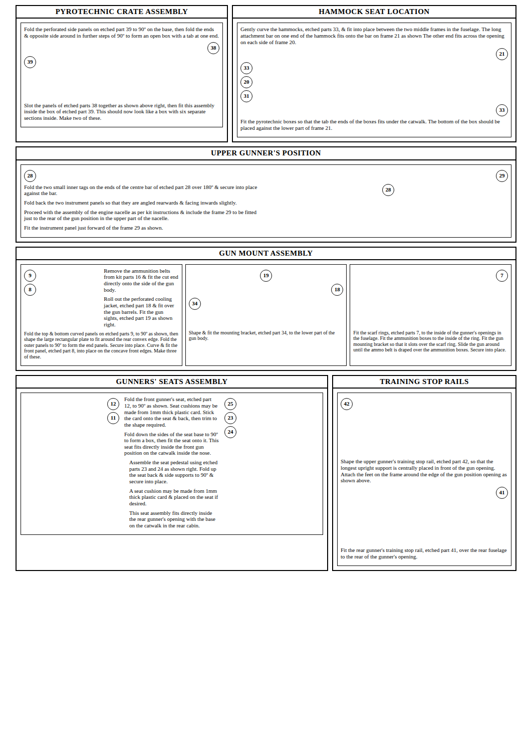PYROTECHNIC CRATE ASSEMBLY
Fold the perforated side panels on etched part 39 to 90º on the base, then fold the ends & opposite side around in further steps of 90º to form an open box with a tab at one end.
38
39
Slot the panels of etched parts 38 together as shown above right, then fit this assembly inside the box of etched part 39. This should now look like a box with six separate sections inside. Make two of these.
HAMMOCK SEAT LOCATION
Gently curve the hammocks, etched parts 33, & fit into place between the two middle frames in the fuselage. The long attachment bar on one end of the hammock fits onto the bar on frame 21 as shown The other end fits across the opening on each side of frame 20.
21
33
20
31
33
Fit the pyrotechnic boxes so that the tab the ends of the boxes fits under the catwalk. The bottom of the box should be placed against the lower part of frame 21.
UPPER GUNNER'S POSITION
28
Fold the two small inner tags on the ends of the centre bar of etched part 28 over 180º & secure into place against the bar.
Fold back the two instrument panels so that they are angled rearwards & facing inwards slightly.
Proceed with the assembly of the engine nacelle as per kit instructions & include the frame 29 to be fitted just to the rear of the gun position in the upper part of the nacelle.
Fit the instrument panel just forward of the frame 29 as shown.
29
28
GUN MOUNT ASSEMBLY
9
8
Remove the ammunition belts from kit parts 16 & fit the cut end directly onto the side of the gun body.
Roll out the perforated cooling jacket, etched part 18 & fit over the gun barrels. Fit the gun sights, etched part 19 as shown right.
Fold the top & bottom curved panels on etched parts 9, to 90º as shown, then shape the large rectangular plate to fit around the rear convex edge. Fold the outer panels to 90º to form the end panels. Secure into place. Curve & fit the front panel, etched part 8, into place on the concave front edges. Make three of these.
19
18
34
Shape & fit the mounting bracket, etched part 34, to the lower part of the gun body.
7
Fit the scarf rings, etched parts 7, to the inside of the gunner's openings in the fuselage. Fit the ammunition boxes to the inside of the ring. Fit the gun mounting bracket so that it slots over the scarf ring. Slide the gun around until the ammo belt is draped over the ammunition boxes. Secure into place.
GUNNERS' SEATS ASSEMBLY
12
11
Fold the front gunner's seat, etched part 12, to 90º as shown. Seat cushions may be made from 1mm thick plastic card. Stick the card onto the seat & back, then trim to the shape required.
Fold down the sides of the seat base to 90º to form a box, then fit the seat onto it. This seat fits directly inside the front gun position on the catwalk inside the nose.
Assemble the seat pedestal using etched parts 23 and 24 as shown right. Fold up the seat back & side supports to 90º & secure into place.
A seat cushion may be made from 1mm thick plastic card & placed on the seat if desired.
This seat assembly fits directly inside the rear gunner's opening with the base on the catwalk in the rear cabin.
25
23
24
TRAINING STOP RAILS
42
Shape the upper gunner's training stop rail, etched part 42, so that the longest upright support is centrally placed in front of the gun opening. Attach the feet on the frame around the edge of the gun position opening as shown above.
41
Fit the rear gunner's training stop rail, etched part 41, over the rear fuselage to the rear of the gunner's opening.